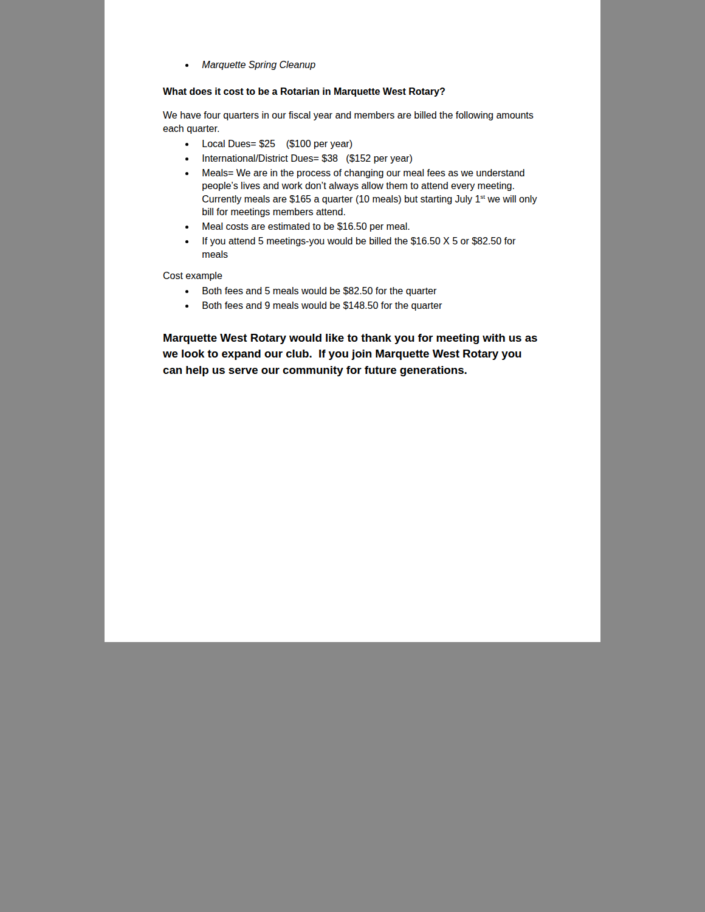Marquette Spring Cleanup
What does it cost to be a Rotarian in Marquette West Rotary?
We have four quarters in our fiscal year and members are billed the following amounts each quarter.
Local Dues= $25 ($100 per year)
International/District Dues= $38 ($152 per year)
Meals= We are in the process of changing our meal fees as we understand people’s lives and work don’t always allow them to attend every meeting. Currently meals are $165 a quarter (10 meals) but starting July 1st we will only bill for meetings members attend.
Meal costs are estimated to be $16.50 per meal.
If you attend 5 meetings-you would be billed the $16.50 X 5 or $82.50 for meals
Cost example
Both fees and 5 meals would be $82.50 for the quarter
Both fees and 9 meals would be $148.50 for the quarter
Marquette West Rotary would like to thank you for meeting with us as we look to expand our club. If you join Marquette West Rotary you can help us serve our community for future generations.